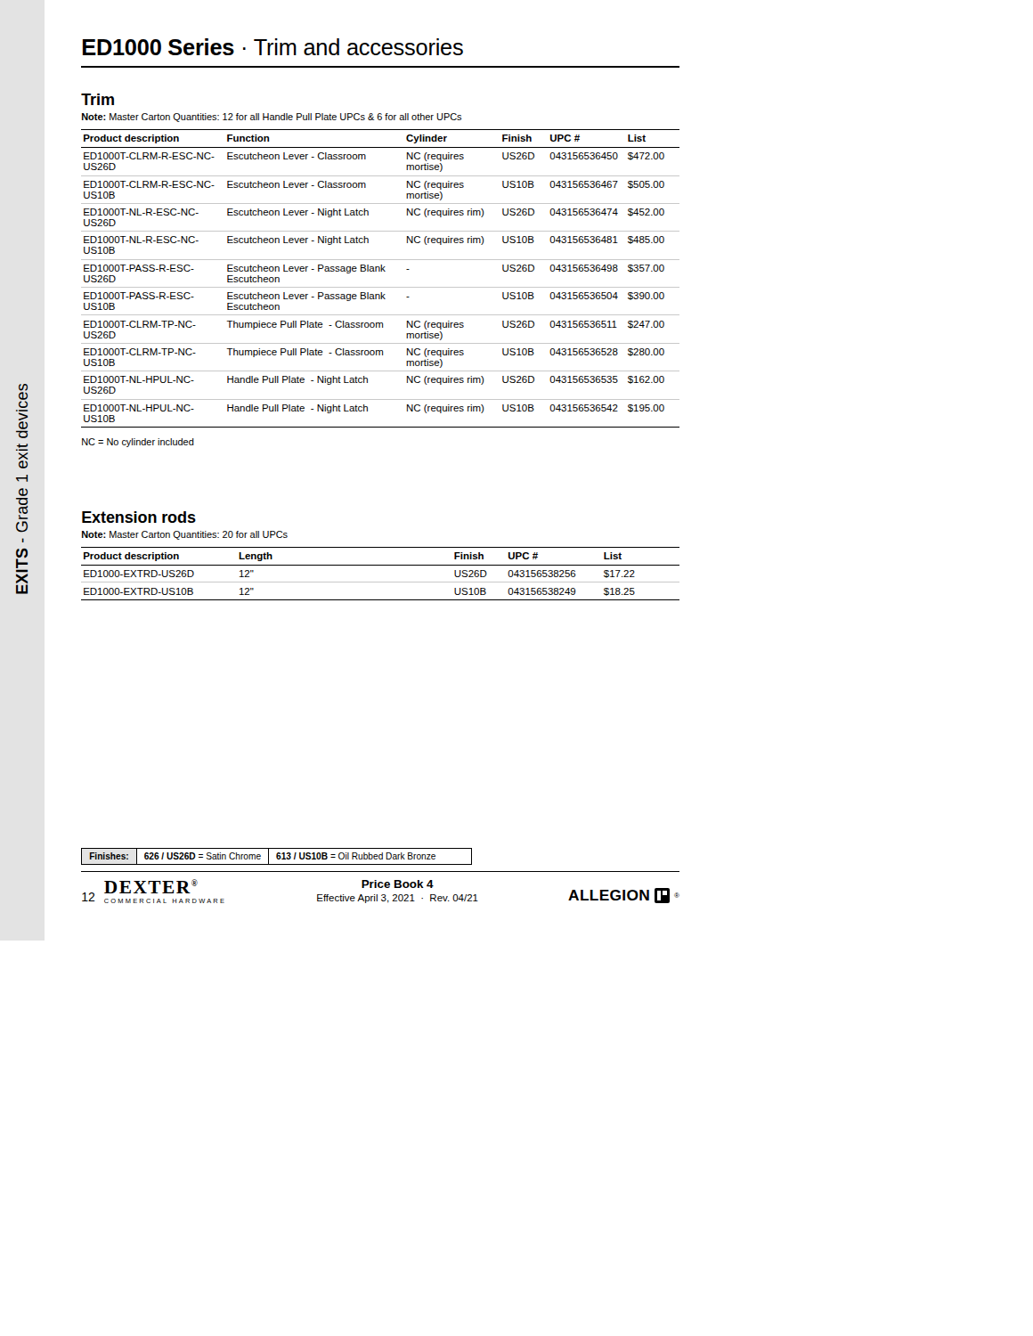EXITS - Grade 1 exit devices
ED1000 Series · Trim and accessories
Trim
Note: Master Carton Quantities: 12 for all Handle Pull Plate UPCs & 6 for all other UPCs
| Product description | Function | Cylinder | Finish | UPC # | List |
| --- | --- | --- | --- | --- | --- |
| ED1000T-CLRM-R-ESC-NC-US26D | Escutcheon Lever - Classroom | NC (requires mortise) | US26D | 043156536450 | $472.00 |
| ED1000T-CLRM-R-ESC-NC-US10B | Escutcheon Lever - Classroom | NC (requires mortise) | US10B | 043156536467 | $505.00 |
| ED1000T-NL-R-ESC-NC-US26D | Escutcheon Lever - Night Latch | NC (requires rim) | US26D | 043156536474 | $452.00 |
| ED1000T-NL-R-ESC-NC-US10B | Escutcheon Lever - Night Latch | NC (requires rim) | US10B | 043156536481 | $485.00 |
| ED1000T-PASS-R-ESC-US26D | Escutcheon Lever - Passage Blank Escutcheon | - | US26D | 043156536498 | $357.00 |
| ED1000T-PASS-R-ESC-US10B | Escutcheon Lever - Passage Blank Escutcheon | - | US10B | 043156536504 | $390.00 |
| ED1000T-CLRM-TP-NC-US26D | Thumpiece Pull Plate - Classroom | NC (requires mortise) | US26D | 043156536511 | $247.00 |
| ED1000T-CLRM-TP-NC-US10B | Thumpiece Pull Plate - Classroom | NC (requires mortise) | US10B | 043156536528 | $280.00 |
| ED1000T-NL-HPUL-NC-US26D | Handle Pull Plate - Night Latch | NC (requires rim) | US26D | 043156536535 | $162.00 |
| ED1000T-NL-HPUL-NC-US10B | Handle Pull Plate - Night Latch | NC (requires rim) | US10B | 043156536542 | $195.00 |
NC = No cylinder included
Extension rods
Note: Master Carton Quantities: 20 for all UPCs
| Product description | Length | Finish | UPC # | List |
| --- | --- | --- | --- | --- |
| ED1000-EXTRD-US26D | 12" | US26D | 043156538256 | $17.22 |
| ED1000-EXTRD-US10B | 12" | US10B | 043156538249 | $18.25 |
Finishes:
626 / US26D = Satin Chrome
613 / US10B = Oil Rubbed Dark Bronze
12
DEXTER®
COMMERCIAL HARDWARE
Price Book 4
Effective April 3, 2021 · Rev. 04/21
ALLEGION ®